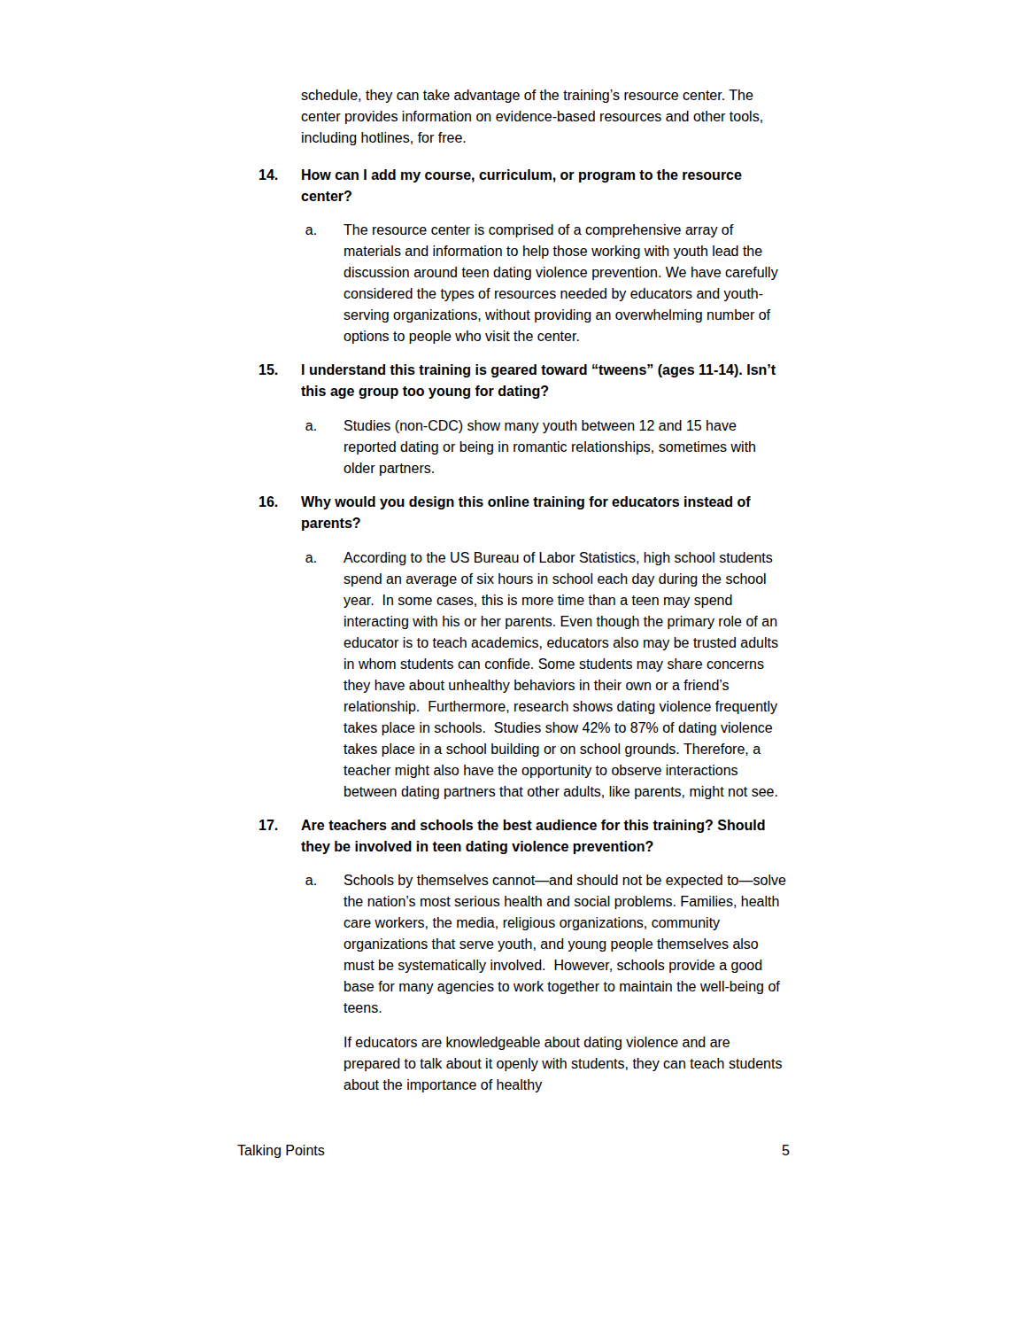schedule, they can take advantage of the training’s resource center. The center provides information on evidence-based resources and other tools, including hotlines, for free.
14.
How can I add my course, curriculum, or program to the resource center?
a.
The resource center is comprised of a comprehensive array of materials and information to help those working with youth lead the discussion around teen dating violence prevention. We have carefully considered the types of resources needed by educators and youth-serving organizations, without providing an overwhelming number of options to people who visit the center.
15.
I understand this training is geared toward “tweens” (ages 11-14). Isn’t this age group too young for dating?
a.
Studies (non-CDC) show many youth between 12 and 15 have reported dating or being in romantic relationships, sometimes with older partners.
16.
Why would you design this online training for educators instead of parents?
a.
According to the US Bureau of Labor Statistics, high school students spend an average of six hours in school each day during the school year. In some cases, this is more time than a teen may spend interacting with his or her parents. Even though the primary role of an educator is to teach academics, educators also may be trusted adults in whom students can confide. Some students may share concerns they have about unhealthy behaviors in their own or a friend’s relationship. Furthermore, research shows dating violence frequently takes place in schools. Studies show 42% to 87% of dating violence takes place in a school building or on school grounds. Therefore, a teacher might also have the opportunity to observe interactions between dating partners that other adults, like parents, might not see.
17.
Are teachers and schools the best audience for this training? Should they be involved in teen dating violence prevention?
a.
Schools by themselves cannot—and should not be expected to—solve the nation’s most serious health and social problems. Families, health care workers, the media, religious organizations, community organizations that serve youth, and young people themselves also must be systematically involved. However, schools provide a good base for many agencies to work together to maintain the well-being of teens.
If educators are knowledgeable about dating violence and are prepared to talk about it openly with students, they can teach students about the importance of healthy
Talking Points
5